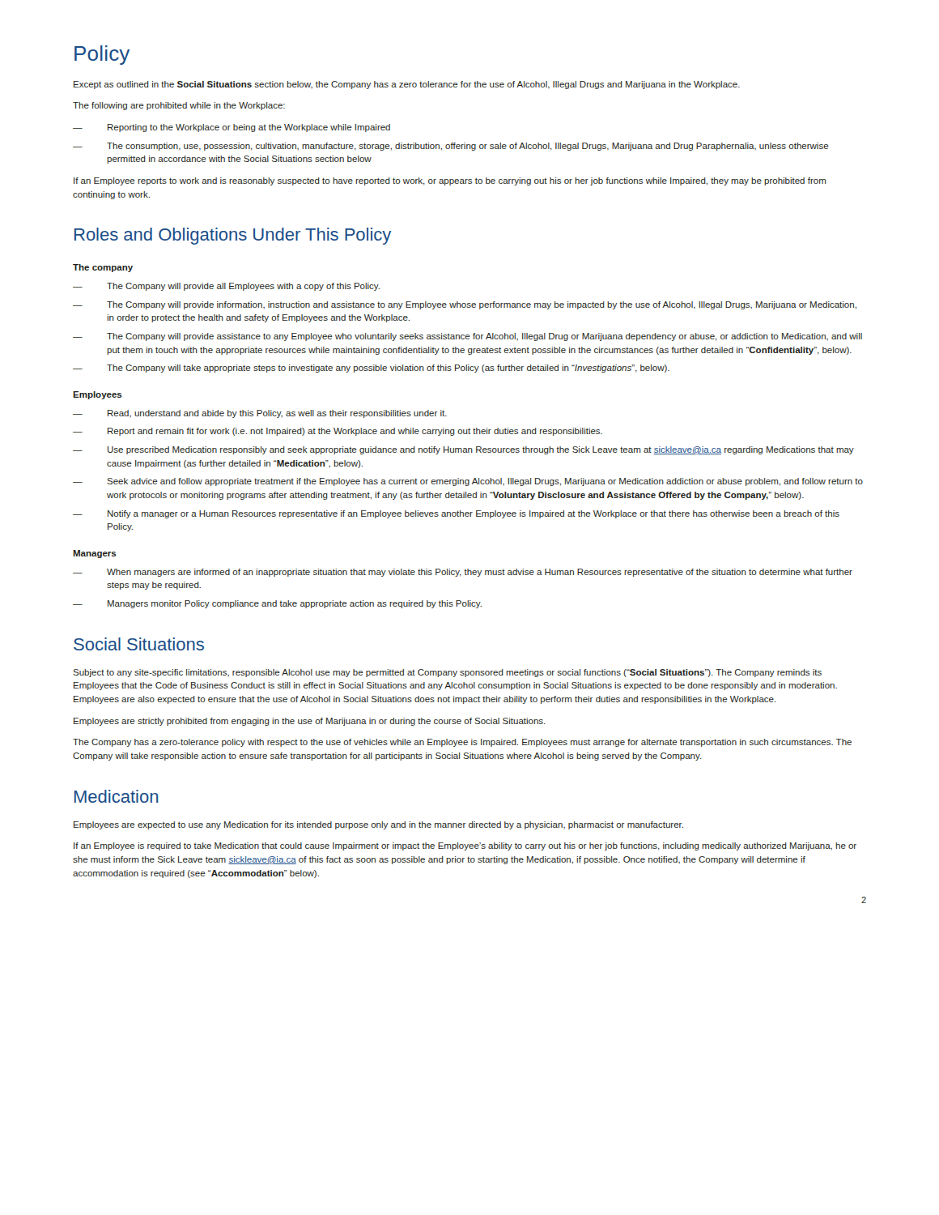Policy
Except as outlined in the Social Situations section below, the Company has a zero tolerance for the use of Alcohol, Illegal Drugs and Marijuana in the Workplace.
The following are prohibited while in the Workplace:
Reporting to the Workplace or being at the Workplace while Impaired
The consumption, use, possession, cultivation, manufacture, storage, distribution, offering or sale of Alcohol, Illegal Drugs, Marijuana and Drug Paraphernalia, unless otherwise permitted in accordance with the Social Situations section below
If an Employee reports to work and is reasonably suspected to have reported to work, or appears to be carrying out his or her job functions while Impaired, they may be prohibited from continuing to work.
Roles and Obligations Under This Policy
The company
The Company will provide all Employees with a copy of this Policy.
The Company will provide information, instruction and assistance to any Employee whose performance may be impacted by the use of Alcohol, Illegal Drugs, Marijuana or Medication, in order to protect the health and safety of Employees and the Workplace.
The Company will provide assistance to any Employee who voluntarily seeks assistance for Alcohol, Illegal Drug or Marijuana dependency or abuse, or addiction to Medication, and will put them in touch with the appropriate resources while maintaining confidentiality to the greatest extent possible in the circumstances (as further detailed in “Confidentiality”, below).
The Company will take appropriate steps to investigate any possible violation of this Policy (as further detailed in “Investigations”, below).
Employees
Read, understand and abide by this Policy, as well as their responsibilities under it.
Report and remain fit for work (i.e. not Impaired) at the Workplace and while carrying out their duties and responsibilities.
Use prescribed Medication responsibly and seek appropriate guidance and notify Human Resources through the Sick Leave team at sickleave@ia.ca regarding Medications that may cause Impairment (as further detailed in “Medication”, below).
Seek advice and follow appropriate treatment if the Employee has a current or emerging Alcohol, Illegal Drugs, Marijuana or Medication addiction or abuse problem, and follow return to work protocols or monitoring programs after attending treatment, if any (as further detailed in “Voluntary Disclosure and Assistance Offered by the Company,” below).
Notify a manager or a Human Resources representative if an Employee believes another Employee is Impaired at the Workplace or that there has otherwise been a breach of this Policy.
Managers
When managers are informed of an inappropriate situation that may violate this Policy, they must advise a Human Resources representative of the situation to determine what further steps may be required.
Managers monitor Policy compliance and take appropriate action as required by this Policy.
Social Situations
Subject to any site-specific limitations, responsible Alcohol use may be permitted at Company sponsored meetings or social functions (“Social Situations”). The Company reminds its Employees that the Code of Business Conduct is still in effect in Social Situations and any Alcohol consumption in Social Situations is expected to be done responsibly and in moderation. Employees are also expected to ensure that the use of Alcohol in Social Situations does not impact their ability to perform their duties and responsibilities in the Workplace.
Employees are strictly prohibited from engaging in the use of Marijuana in or during the course of Social Situations.
The Company has a zero-tolerance policy with respect to the use of vehicles while an Employee is Impaired. Employees must arrange for alternate transportation in such circumstances. The Company will take responsible action to ensure safe transportation for all participants in Social Situations where Alcohol is being served by the Company.
Medication
Employees are expected to use any Medication for its intended purpose only and in the manner directed by a physician, pharmacist or manufacturer.
If an Employee is required to take Medication that could cause Impairment or impact the Employee’s ability to carry out his or her job functions, including medically authorized Marijuana, he or she must inform the Sick Leave team sickleave@ia.ca of this fact as soon as possible and prior to starting the Medication, if possible. Once notified, the Company will determine if accommodation is required (see “Accommodation” below).
2